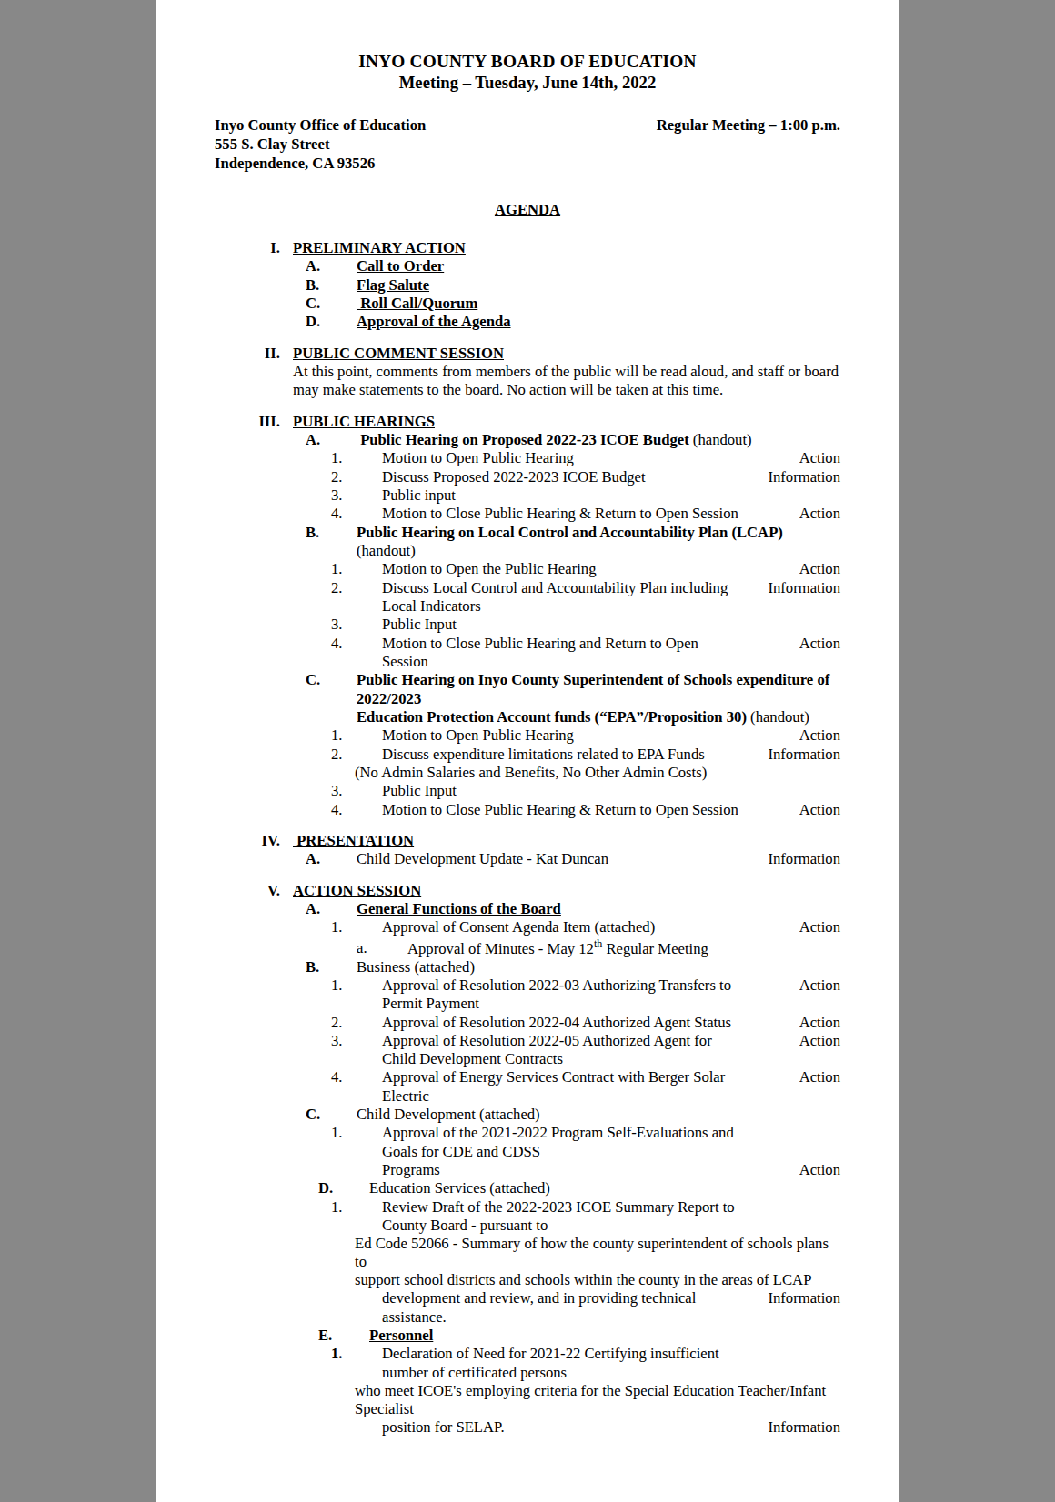INYO COUNTY BOARD OF EDUCATION
Meeting – Tuesday, June 14th, 2022
Inyo County Office of Education
555 S. Clay Street
Independence, CA 93526
Regular Meeting – 1:00 p.m.
AGENDA
I.
PRELIMINARY ACTION
A.
Call to Order
B.
Flag Salute
C.
Roll Call/Quorum
D.
Approval of the Agenda
II.
PUBLIC COMMENT SESSION
At this point, comments from members of the public will be read aloud, and staff or board may make statements to the board. No action will be taken at this time.
III.
PUBLIC HEARINGS
A.
Public Hearing on Proposed 2022-23 ICOE Budget (handout)
1.
Motion to Open Public Hearing
Action
2.
Discuss Proposed 2022-2023 ICOE Budget
Information
3.
Public input
4.
Motion to Close Public Hearing & Return to Open Session
Action
B.
Public Hearing on Local Control and Accountability Plan (LCAP) (handout)
1.
Motion to Open the Public Hearing
Action
2.
Discuss Local Control and Accountability Plan including Local Indicators
Information
3.
Public Input
4.
Motion to Close Public Hearing and Return to Open Session
Action
C.
Public Hearing on Inyo County Superintendent of Schools expenditure of 2022/2023
Education Protection Account funds (“EPA”/Proposition 30) (handout)
1.
Motion to Open Public Hearing
Action
2.
Discuss expenditure limitations related to EPA Funds
Information
(No Admin Salaries and Benefits, No Other Admin Costs)
3.
Public Input
4.
Motion to Close Public Hearing & Return to Open Session
Action
IV.
PRESENTATION
A.
Child Development Update - Kat Duncan
Information
V.
ACTION SESSION
A.
General Functions of the Board
1.
Approval of Consent Agenda Item (attached)
Action
a.
Approval of Minutes - May 12th Regular Meeting
B.
Business (attached)
1.
Approval of Resolution 2022-03 Authorizing Transfers to Permit Payment
Action
2.
Approval of Resolution 2022-04 Authorized Agent Status
Action
3.
Approval of Resolution 2022-05 Authorized Agent for Child Development Contracts
Action
4.
Approval of Energy Services Contract with Berger Solar Electric
Action
C.
Child Development (attached)
1.
Approval of the 2021-2022 Program Self-Evaluations and Goals for CDE and CDSS
Programs
Action
D.
Education Services (attached)
1.
Review Draft of the 2022-2023 ICOE Summary Report to County Board - pursuant to
Ed Code 52066 - Summary of how the county superintendent of schools plans to
support school districts and schools within the county in the areas of LCAP
development and review, and in providing technical assistance.
Information
E.
Personnel
1.
Declaration of Need for 2021-22 Certifying insufficient number of certificated persons
who meet ICOE's employing criteria for the Special Education Teacher/Infant Specialist
position for SELAP.
Information